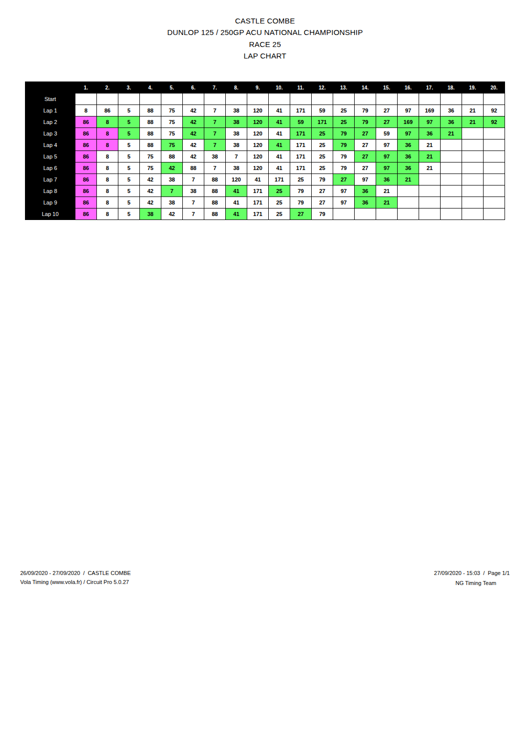CASTLE COMBE
DUNLOP 125 / 250GP ACU NATIONAL CHAMPIONSHIP
RACE 25
LAP CHART
| | 1. | 2. | 3. | 4. | 5. | 6. | 7. | 8. | 9. | 10. | 11. | 12. | 13. | 14. | 15. | 16. | 17. | 18. | 19. | 20. |
| --- | --- | --- | --- | --- | --- | --- | --- | --- | --- | --- | --- | --- | --- | --- | --- | --- | --- | --- | --- | --- |
| Start | | | | | | | | | | | | | | | | | | | | |
| Lap 1 | 8 | 86 | 5 | 88 | 75 | 42 | 7 | 38 | 120 | 41 | 171 | 59 | 25 | 79 | 27 | 97 | 169 | 36 | 21 | 92 |
| Lap 2 | 86 | 8 | 5 | 88 | 75 | 42 | 7 | 38 | 120 | 41 | 59 | 171 | 25 | 79 | 27 | 169 | 97 | 36 | 21 | 92 |
| Lap 3 | 86 | 8 | 5 | 88 | 75 | 42 | 7 | 38 | 120 | 41 | 171 | 25 | 79 | 27 | 59 | 97 | 36 | 21 | | |
| Lap 4 | 86 | 8 | 5 | 88 | 75 | 42 | 7 | 38 | 120 | 41 | 171 | 25 | 79 | 27 | 97 | 36 | 21 | | | |
| Lap 5 | 86 | 8 | 5 | 75 | 88 | 42 | 38 | 7 | 120 | 41 | 171 | 25 | 79 | 27 | 97 | 36 | 21 | | | |
| Lap 6 | 86 | 8 | 5 | 75 | 42 | 88 | 7 | 38 | 120 | 41 | 171 | 25 | 79 | 27 | 97 | 36 | 21 | | | |
| Lap 7 | 86 | 8 | 5 | 42 | 38 | 7 | 88 | 120 | 41 | 171 | 25 | 79 | 27 | 97 | 36 | 21 | | | | |
| Lap 8 | 86 | 8 | 5 | 42 | 7 | 38 | 88 | 41 | 171 | 25 | 79 | 27 | 97 | 36 | 21 | | | | | |
| Lap 9 | 86 | 8 | 5 | 42 | 38 | 7 | 88 | 41 | 171 | 25 | 79 | 27 | 97 | 36 | 21 | | | | | |
| Lap 10 | 86 | 8 | 5 | 38 | 42 | 7 | 88 | 41 | 171 | 25 | 27 | 79 | | | | | | | | |
26/09/2020 - 27/09/2020 / CASTLE COMBE
27/09/2020 - 15:03 / Page 1/1
Vola Timing (www.vola.fr) / Circuit Pro 5.0.27
NG Timing Team